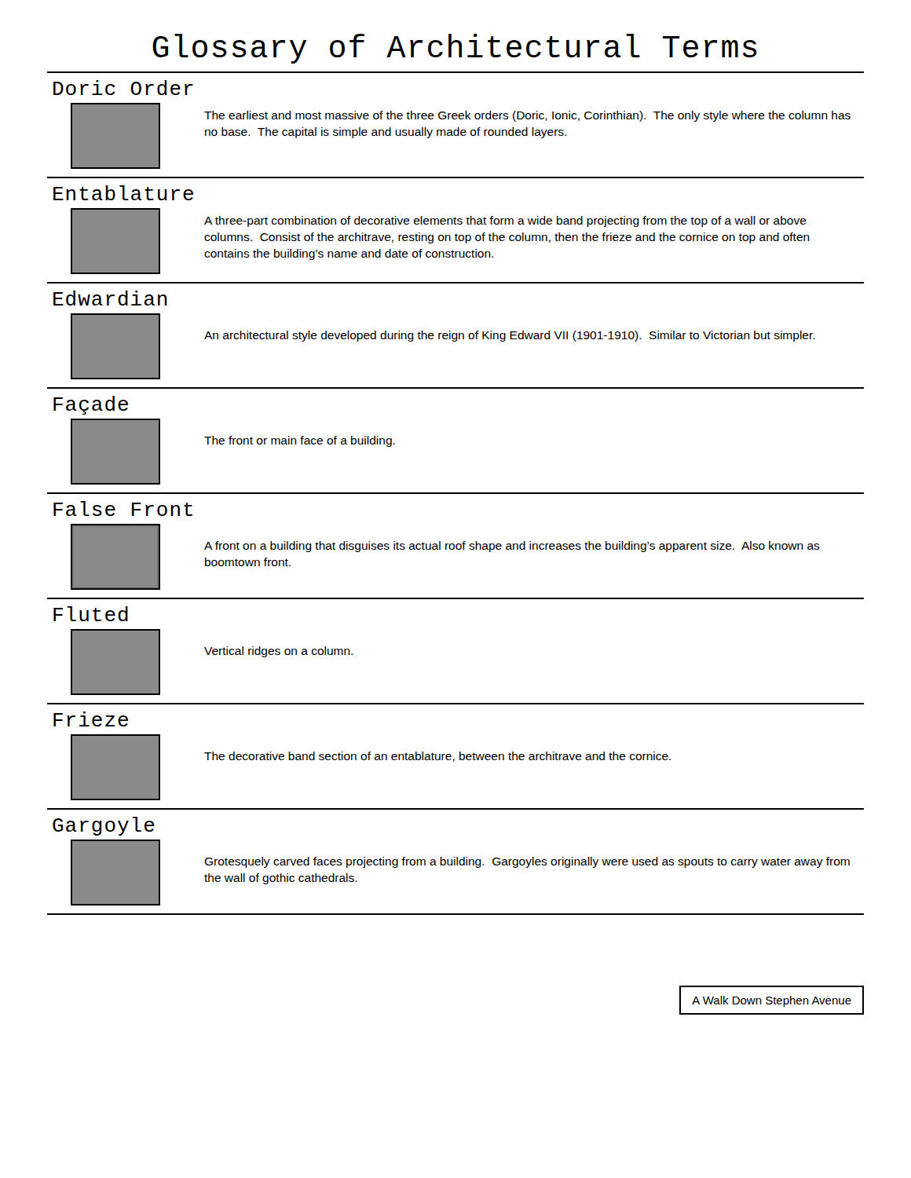Glossary of Architectural Terms
Doric Order
The earliest and most massive of the three Greek orders (Doric, Ionic, Corinthian). The only style where the column has no base. The capital is simple and usually made of rounded layers.
Entablature
A three-part combination of decorative elements that form a wide band projecting from the top of a wall or above columns. Consist of the architrave, resting on top of the column, then the frieze and the cornice on top and often contains the building’s name and date of construction.
Edwardian
An architectural style developed during the reign of King Edward VII (1901-1910). Similar to Victorian but simpler.
Façade
The front or main face of a building.
False Front
A front on a building that disguises its actual roof shape and increases the building’s apparent size. Also known as boomtown front.
Fluted
Vertical ridges on a column.
Frieze
The decorative band section of an entablature, between the architrave and the cornice.
Gargoyle
Grotesquely carved faces projecting from a building. Gargoyles originally were used as spouts to carry water away from the wall of gothic cathedrals.
A Walk Down Stephen Avenue